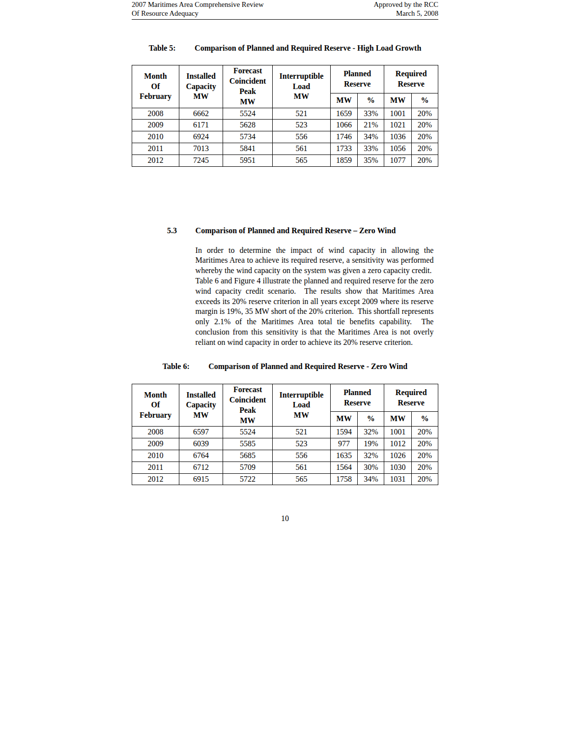2007 Maritimes Area Comprehensive Review
Of Resource Adequacy
Approved by the RCC
March 5, 2008
Table 5: Comparison of Planned and Required Reserve - High Load Growth
| Month Of February | Installed Capacity MW | Forecast Coincident Peak MW | Interruptible Load MW | Planned Reserve | Required Reserve |
| --- | --- | --- | --- | --- | --- |
| MW | % | MW | % |
| 2008 | 6662 | 5524 | 521 | 1659 | 33% | 1001 | 20% |
| 2009 | 6171 | 5628 | 523 | 1066 | 21% | 1021 | 20% |
| 2010 | 6924 | 5734 | 556 | 1746 | 34% | 1036 | 20% |
| 2011 | 7013 | 5841 | 561 | 1733 | 33% | 1056 | 20% |
| 2012 | 7245 | 5951 | 565 | 1859 | 35% | 1077 | 20% |
5.3 Comparison of Planned and Required Reserve – Zero Wind
In order to determine the impact of wind capacity in allowing the Maritimes Area to achieve its required reserve, a sensitivity was performed whereby the wind capacity on the system was given a zero capacity credit. Table 6 and Figure 4 illustrate the planned and required reserve for the zero wind capacity credit scenario. The results show that Maritimes Area exceeds its 20% reserve criterion in all years except 2009 where its reserve margin is 19%, 35 MW short of the 20% criterion. This shortfall represents only 2.1% of the Maritimes Area total tie benefits capability. The conclusion from this sensitivity is that the Maritimes Area is not overly reliant on wind capacity in order to achieve its 20% reserve criterion.
Table 6: Comparison of Planned and Required Reserve - Zero Wind
| Month Of February | Installed Capacity MW | Forecast Coincident Peak MW | Interruptible Load MW | Planned Reserve | Required Reserve |
| --- | --- | --- | --- | --- | --- |
| MW | % | MW | % |
| 2008 | 6597 | 5524 | 521 | 1594 | 32% | 1001 | 20% |
| 2009 | 6039 | 5585 | 523 | 977 | 19% | 1012 | 20% |
| 2010 | 6764 | 5685 | 556 | 1635 | 32% | 1026 | 20% |
| 2011 | 6712 | 5709 | 561 | 1564 | 30% | 1030 | 20% |
| 2012 | 6915 | 5722 | 565 | 1758 | 34% | 1031 | 20% |
10